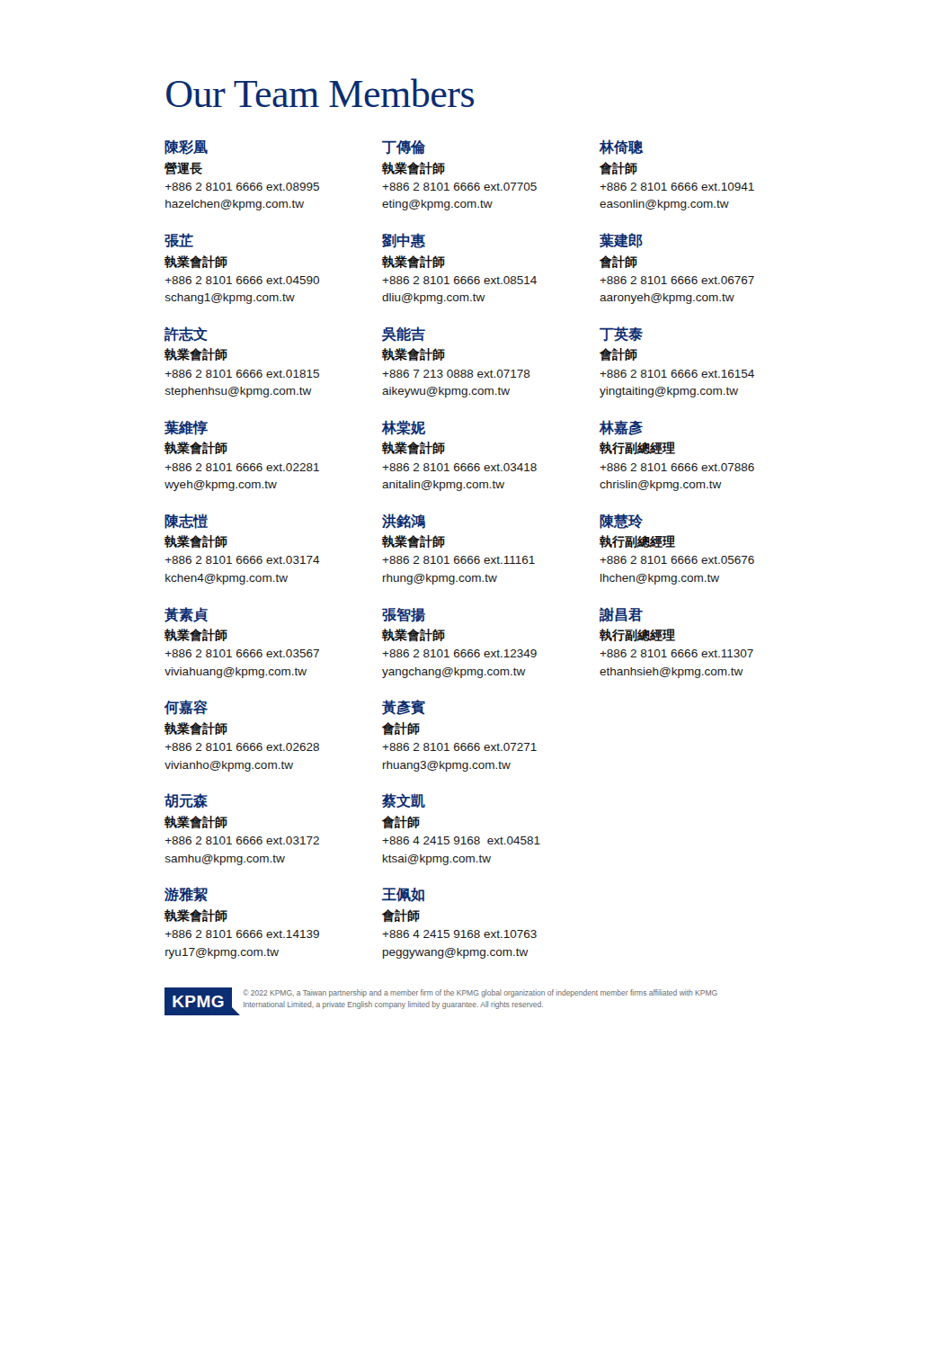Our Team Members
陳彩凰
營運長
+886 2 8101 6666 ext.08995
hazelchen@kpmg.com.tw
張芷
執業會計師
+886 2 8101 6666 ext.04590
schang1@kpmg.com.tw
許志文
執業會計師
+886 2 8101 6666 ext.01815
stephenhsu@kpmg.com.tw
葉維惇
執業會計師
+886 2 8101 6666 ext.02281
wyeh@kpmg.com.tw
陳志愷
執業會計師
+886 2 8101 6666 ext.03174
kchen4@kpmg.com.tw
黃素貞
執業會計師
+886 2 8101 6666 ext.03567
viviahuang@kpmg.com.tw
何嘉容
執業會計師
+886 2 8101 6666 ext.02628
vivianho@kpmg.com.tw
胡元森
執業會計師
+886 2 8101 6666 ext.03172
samhu@kpmg.com.tw
游雅絜
執業會計師
+886 2 8101 6666 ext.14139
ryu17@kpmg.com.tw
丁傳倫
執業會計師
+886 2 8101 6666 ext.07705
eting@kpmg.com.tw
劉中惠
執業會計師
+886 2 8101 6666 ext.08514
dliu@kpmg.com.tw
吳能吉
執業會計師
+886 7 213 0888 ext.07178
aikeywu@kpmg.com.tw
林棠妮
執業會計師
+886 2 8101 6666 ext.03418
anitalin@kpmg.com.tw
洪銘鴻
執業會計師
+886 2 8101 6666 ext.11161
rhung@kpmg.com.tw
張智揚
執業會計師
+886 2 8101 6666 ext.12349
yangchang@kpmg.com.tw
黃彥賓
會計師
+886 2 8101 6666 ext.07271
rhuang3@kpmg.com.tw
蔡文凱
會計師
+886 4 2415 9168 ext.04581
ktsai@kpmg.com.tw
王佩如
會計師
+886 4 2415 9168 ext.10763
peggywang@kpmg.com.tw
林倚聰
會計師
+886 2 8101 6666 ext.10941
easonlin@kpmg.com.tw
葉建郎
會計師
+886 2 8101 6666 ext.06767
aaronyeh@kpmg.com.tw
丁英泰
會計師
+886 2 8101 6666 ext.16154
yingtaiting@kpmg.com.tw
林嘉彥
執行副總經理
+886 2 8101 6666 ext.07886
chrislin@kpmg.com.tw
陳慧玲
執行副總經理
+886 2 8101 6666 ext.05676
lhchen@kpmg.com.tw
謝昌君
執行副總經理
+886 2 8101 6666 ext.11307
ethanhsieh@kpmg.com.tw
KPMG
© 2022 KPMG, a Taiwan partnership and a member firm of the KPMG global organization of independent member firms affiliated with KPMG International Limited, a private English company limited by guarantee. All rights reserved.